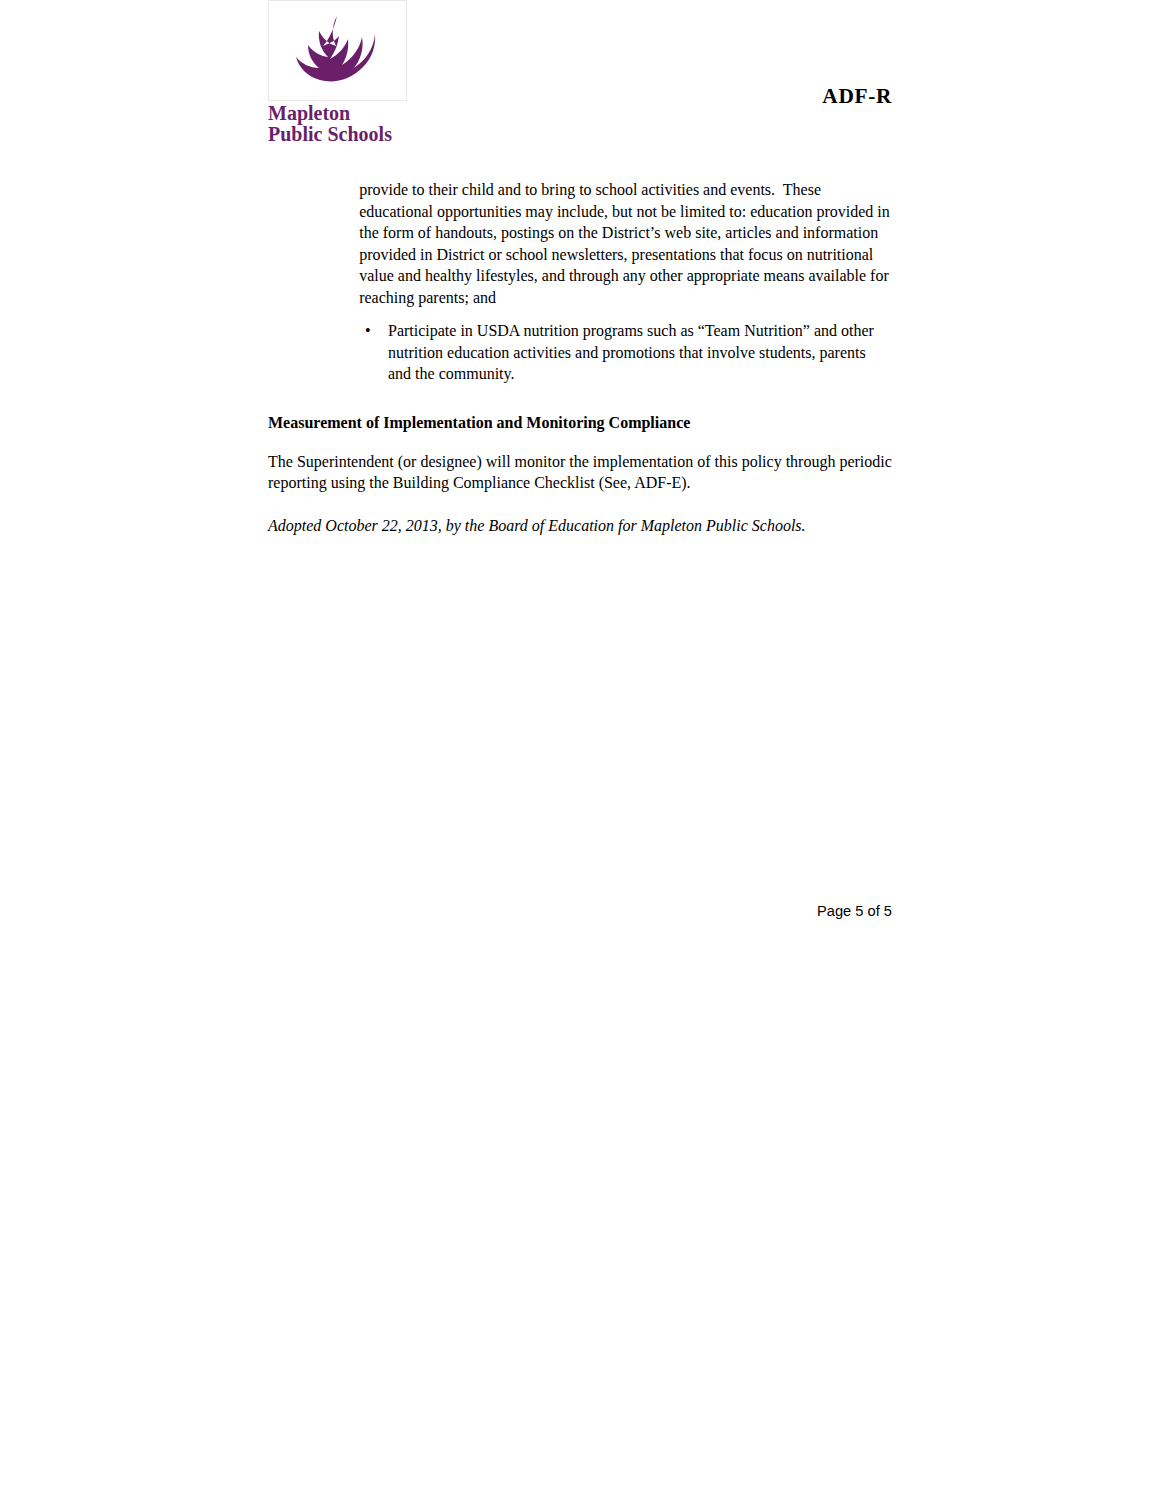Mapleton
Public Schools
ADF-R
provide to their child and to bring to school activities and events. These educational opportunities may include, but not be limited to: education provided in the form of handouts, postings on the District’s web site, articles and information provided in District or school newsletters, presentations that focus on nutritional value and healthy lifestyles, and through any other appropriate means available for reaching parents; and
Participate in USDA nutrition programs such as “Team Nutrition” and other nutrition education activities and promotions that involve students, parents and the community.
Measurement of Implementation and Monitoring Compliance
The Superintendent (or designee) will monitor the implementation of this policy through periodic reporting using the Building Compliance Checklist (See, ADF-E).
Adopted October 22, 2013, by the Board of Education for Mapleton Public Schools.
Page 5 of 5